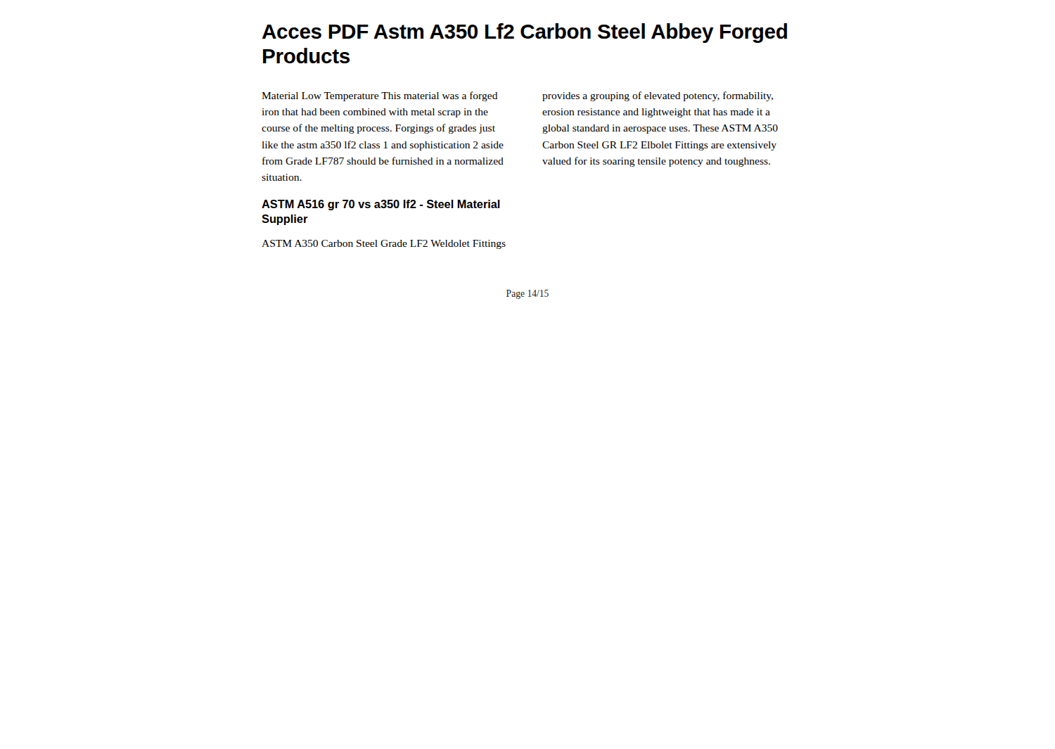Acces PDF Astm A350 Lf2 Carbon Steel Abbey Forged Products
Material Low Temperature This material was a forged iron that had been combined with metal scrap in the course of the melting process. Forgings of grades just like the astm a350 lf2 class 1 and sophistication 2 aside from Grade LF787 should be furnished in a normalized situation.
ASTM A516 gr 70 vs a350 lf2 - Steel Material Supplier
ASTM A350 Carbon Steel Grade LF2 Weldolet Fittings
provides a grouping of elevated potency, formability, erosion resistance and lightweight that has made it a global standard in aerospace uses. These ASTM A350 Carbon Steel GR LF2 Elbolet Fittings are extensively valued for its soaring tensile potency and toughness.
Page 14/15